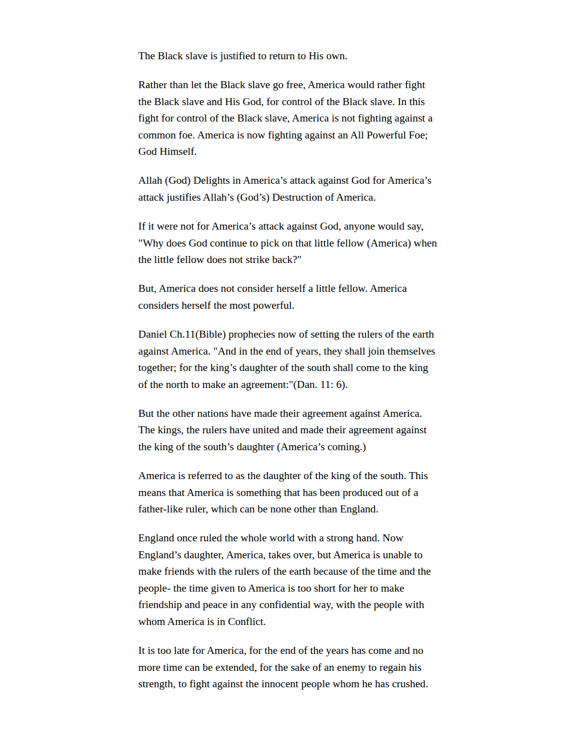The Black slave is justified to return to His own.
Rather than let the Black slave go free, America would rather fight the Black slave and His God, for control of the Black slave. In this fight for control of the Black slave, America is not fighting against a common foe. America is now fighting against an All Powerful Foe; God Himself.
Allah (God) Delights in America’s attack against God for America’s attack justifies Allah’s (God’s) Destruction of America.
If it were not for America’s attack against God, anyone would say, "Why does God continue to pick on that little fellow (America) when the little fellow does not strike back?"
But, America does not consider herself a little fellow. America considers herself the most powerful.
Daniel Ch.11(Bible) prophecies now of setting the rulers of the earth against America. "And in the end of years, they shall join themselves together; for the king’s daughter of the south shall come to the king of the north to make an agreement:"(Dan. 11: 6).
But the other nations have made their agreement against America. The kings, the rulers have united and made their agreement against the king of the south’s daughter (America’s coming.)
America is referred to as the daughter of the king of the south. This means that America is something that has been produced out of a father-like ruler, which can be none other than England.
England once ruled the whole world with a strong hand. Now England’s daughter, America, takes over, but America is unable to make friends with the rulers of the earth because of the time and the people- the time given to America is too short for her to make friendship and peace in any confidential way, with the people with whom America is in Conflict.
It is too late for America, for the end of the years has come and no more time can be extended, for the sake of an enemy to regain his strength, to fight against the innocent people whom he has crushed.